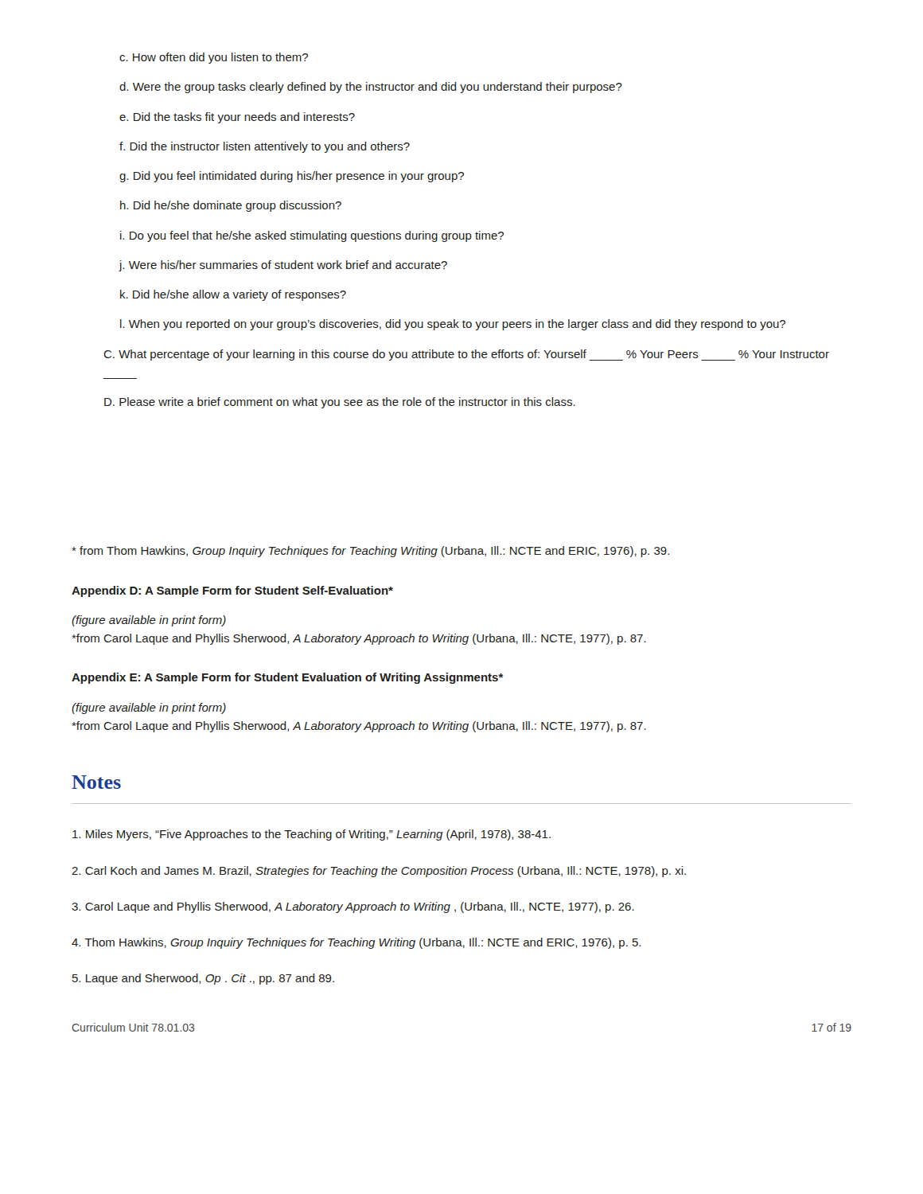c. How often did you listen to them?
d. Were the group tasks clearly defined by the instructor and did you understand their purpose?
e. Did the tasks fit your needs and interests?
f. Did the instructor listen attentively to you and others?
g. Did you feel intimidated during his/her presence in your group?
h. Did he/she dominate group discussion?
i. Do you feel that he/she asked stimulating questions during group time?
j. Were his/her summaries of student work brief and accurate?
k. Did he/she allow a variety of responses?
l. When you reported on your group’s discoveries, did you speak to your peers in the larger class and did they respond to you?
C. What percentage of your learning in this course do you attribute to the efforts of: Yourself _____ % Your Peers _____ % Your Instructor _____
D. Please write a brief comment on what you see as the role of the instructor in this class.
* from Thom Hawkins, Group Inquiry Techniques for Teaching Writing (Urbana, Ill.: NCTE and ERIC, 1976), p. 39.
Appendix D: A Sample Form for Student Self-Evaluation*
(figure available in print form)
*from Carol Laque and Phyllis Sherwood, A Laboratory Approach to Writing (Urbana, Ill.: NCTE, 1977), p. 87.
Appendix E: A Sample Form for Student Evaluation of Writing Assignments*
(figure available in print form)
*from Carol Laque and Phyllis Sherwood, A Laboratory Approach to Writing (Urbana, Ill.: NCTE, 1977), p. 87.
Notes
Miles Myers, “Five Approaches to the Teaching of Writing,” Learning (April, 1978), 38-41.
Carl Koch and James M. Brazil, Strategies for Teaching the Composition Process (Urbana, Ill.: NCTE, 1978), p. xi.
Carol Laque and Phyllis Sherwood, A Laboratory Approach to Writing , (Urbana, Ill., NCTE, 1977), p. 26.
Thom Hawkins, Group Inquiry Techniques for Teaching Writing (Urbana, Ill.: NCTE and ERIC, 1976), p. 5.
Laque and Sherwood, Op . Cit ., pp. 87 and 89.
Curriculum Unit 78.01.03 17 of 19